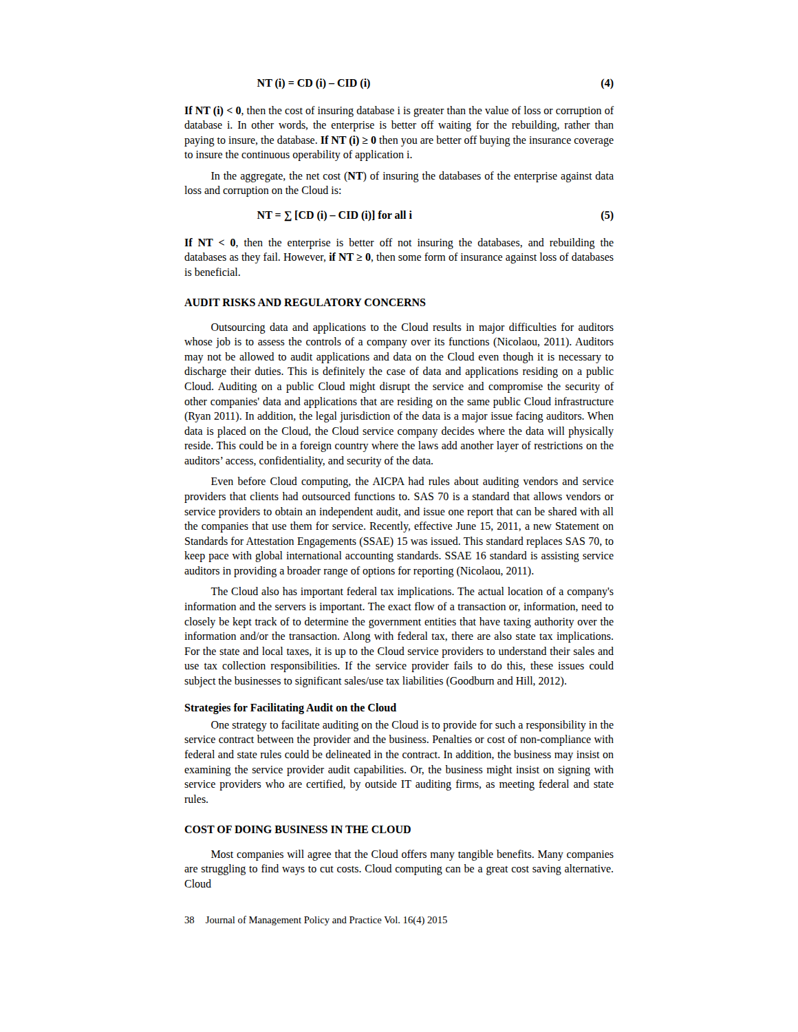NT (i) = CD (i) – CID (i) (4)
If NT (i) < 0, then the cost of insuring database i is greater than the value of loss or corruption of database i. In other words, the enterprise is better off waiting for the rebuilding, rather than paying to insure, the database. If NT (i) ≥ 0 then you are better off buying the insurance coverage to insure the continuous operability of application i.
In the aggregate, the net cost (NT) of insuring the databases of the enterprise against data loss and corruption on the Cloud is:
NT = ∑ [CD (i) – CID (i)] for all i (5)
If NT < 0, then the enterprise is better off not insuring the databases, and rebuilding the databases as they fail. However, if NT ≥ 0, then some form of insurance against loss of databases is beneficial.
Audit Risks and Regulatory Concerns
Outsourcing data and applications to the Cloud results in major difficulties for auditors whose job is to assess the controls of a company over its functions (Nicolaou, 2011). Auditors may not be allowed to audit applications and data on the Cloud even though it is necessary to discharge their duties. This is definitely the case of data and applications residing on a public Cloud. Auditing on a public Cloud might disrupt the service and compromise the security of other companies' data and applications that are residing on the same public Cloud infrastructure (Ryan 2011). In addition, the legal jurisdiction of the data is a major issue facing auditors. When data is placed on the Cloud, the Cloud service company decides where the data will physically reside. This could be in a foreign country where the laws add another layer of restrictions on the auditors’ access, confidentiality, and security of the data.
Even before Cloud computing, the AICPA had rules about auditing vendors and service providers that clients had outsourced functions to. SAS 70 is a standard that allows vendors or service providers to obtain an independent audit, and issue one report that can be shared with all the companies that use them for service. Recently, effective June 15, 2011, a new Statement on Standards for Attestation Engagements (SSAE) 15 was issued. This standard replaces SAS 70, to keep pace with global international accounting standards. SSAE 16 standard is assisting service auditors in providing a broader range of options for reporting (Nicolaou, 2011).
The Cloud also has important federal tax implications. The actual location of a company's information and the servers is important. The exact flow of a transaction or, information, need to closely be kept track of to determine the government entities that have taxing authority over the information and/or the transaction. Along with federal tax, there are also state tax implications. For the state and local taxes, it is up to the Cloud service providers to understand their sales and use tax collection responsibilities. If the service provider fails to do this, these issues could subject the businesses to significant sales/use tax liabilities (Goodburn and Hill, 2012).
Strategies for Facilitating Audit on the Cloud
One strategy to facilitate auditing on the Cloud is to provide for such a responsibility in the service contract between the provider and the business. Penalties or cost of non-compliance with federal and state rules could be delineated in the contract. In addition, the business may insist on examining the service provider audit capabilities. Or, the business might insist on signing with service providers who are certified, by outside IT auditing firms, as meeting federal and state rules.
Cost of Doing Business in the Cloud
Most companies will agree that the Cloud offers many tangible benefits. Many companies are struggling to find ways to cut costs. Cloud computing can be a great cost saving alternative. Cloud
38 Journal of Management Policy and Practice Vol. 16(4) 2015